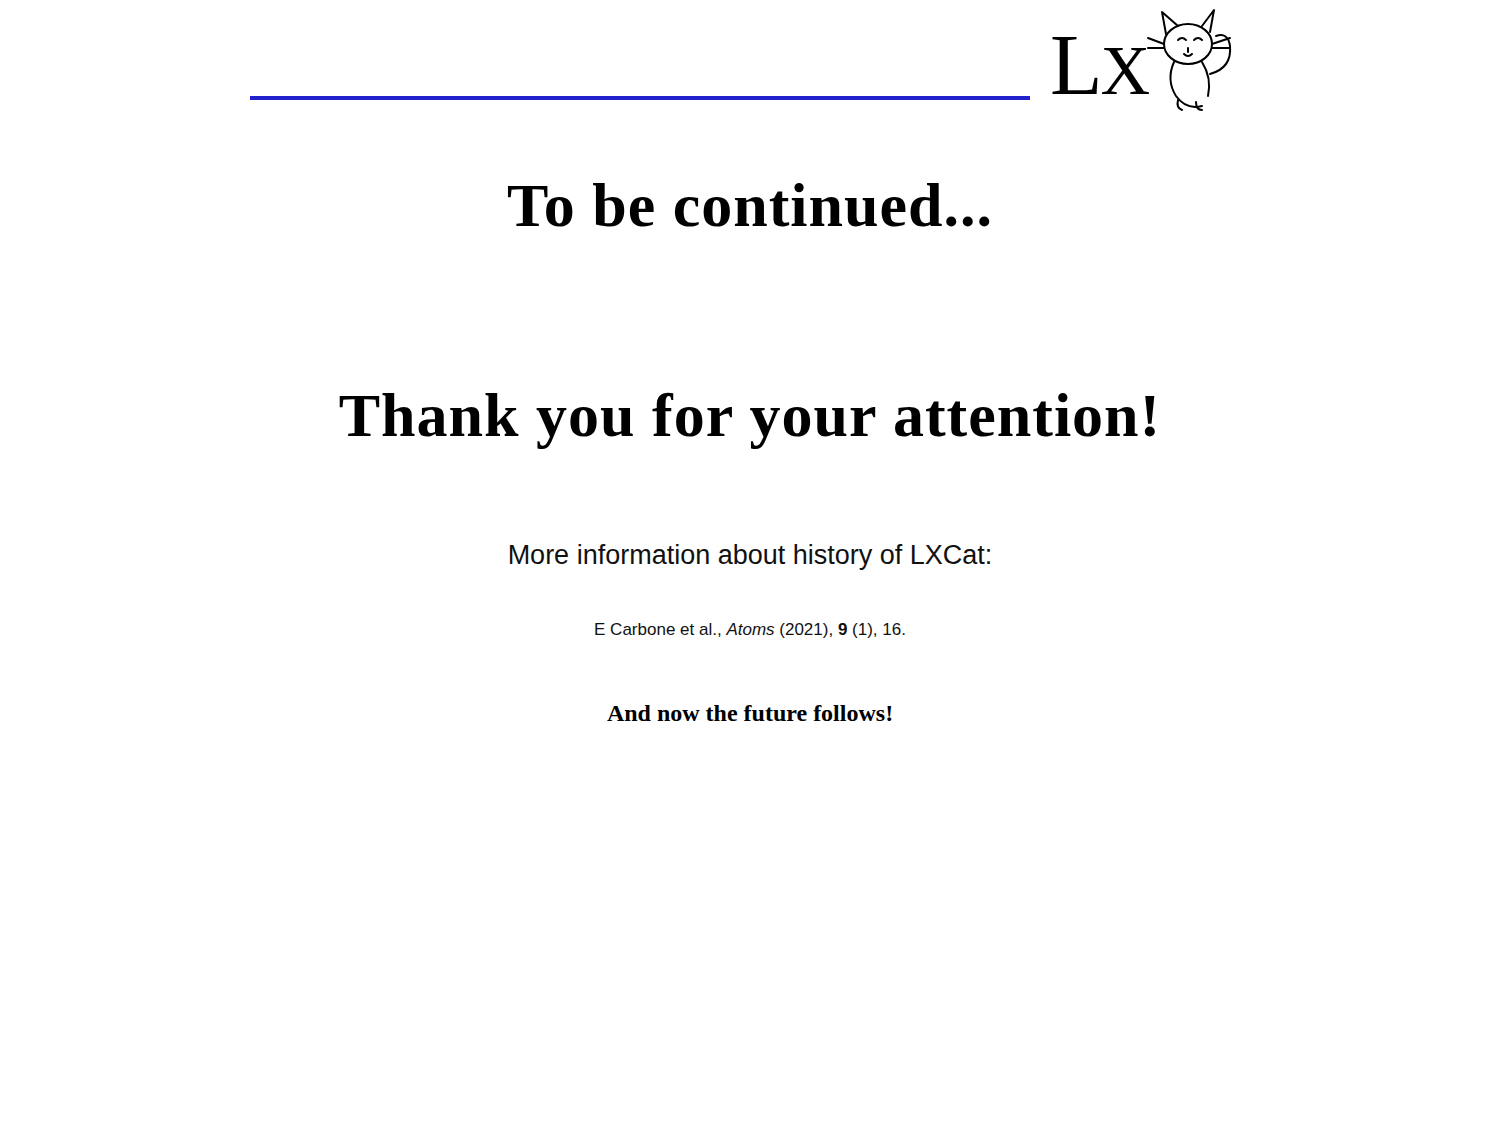LX
To be continued...
Thank you for your attention!
More information about history of LXCat:
E Carbone et al., Atoms (2021), 9 (1), 16.
And now the future follows!